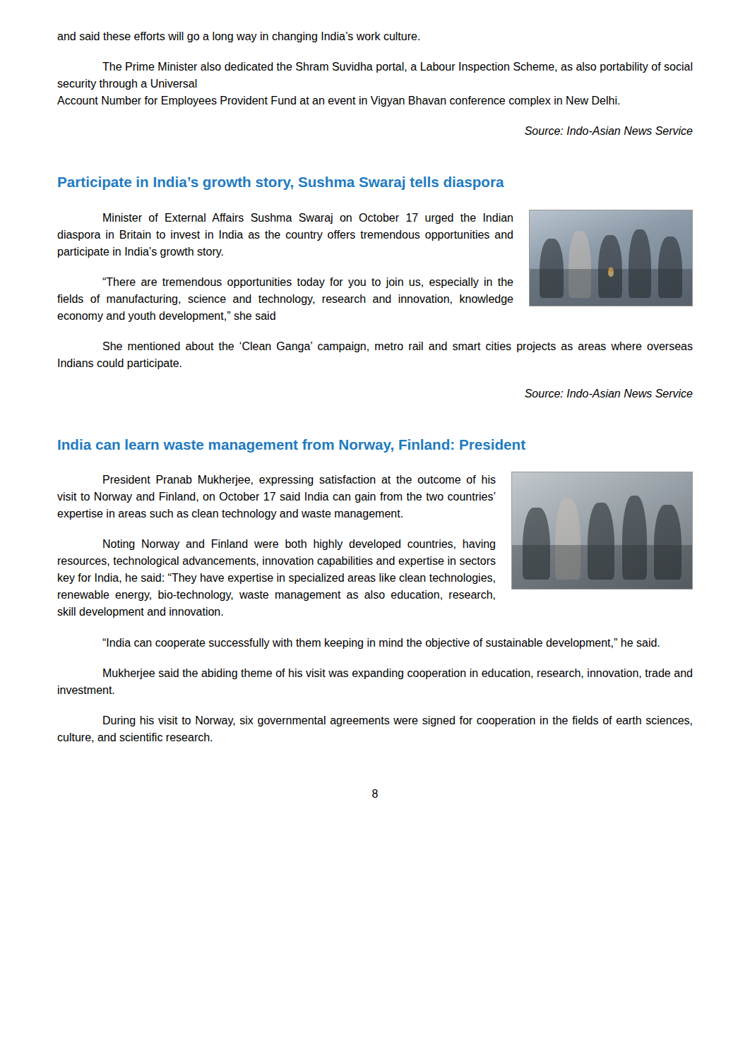and said these efforts will go a long way in changing India’s work culture.
The Prime Minister also dedicated the Shram Suvidha portal, a Labour Inspection Scheme, as also portability of social security through a Universal
Account Number for Employees Provident Fund at an event in Vigyan Bhavan conference complex in New Delhi.
Source: Indo-Asian News Service
Participate in India’s growth story, Sushma Swaraj tells diaspora
Minister of External Affairs Sushma Swaraj on October 17 urged the Indian diaspora in Britain to invest in India as the country offers tremendous opportunities and participate in India’s growth story.
“There are tremendous opportunities today for you to join us, especially in the fields of manufacturing, science and technology, research and innovation, knowledge economy and youth development,” she said
She mentioned about the ‘Clean Ganga’ campaign, metro rail and smart cities projects as areas where overseas Indians could participate.
Source: Indo-Asian News Service
India can learn waste management from Norway, Finland: President
President Pranab Mukherjee, expressing satisfaction at the outcome of his visit to Norway and Finland, on October 17 said India can gain from the two countries’ expertise in areas such as clean technology and waste management.
Noting Norway and Finland were both highly developed countries, having resources, technological advancements, innovation capabilities and expertise in sectors key for India, he said: “They have expertise in specialized areas like clean technologies, renewable energy, bio-technology, waste management as also education, research, skill development and innovation.
“India can cooperate successfully with them keeping in mind the objective of sustainable development,” he said.
Mukherjee said the abiding theme of his visit was expanding cooperation in education, research, innovation, trade and investment.
During his visit to Norway, six governmental agreements were signed for cooperation in the fields of earth sciences, culture, and scientific research.
8